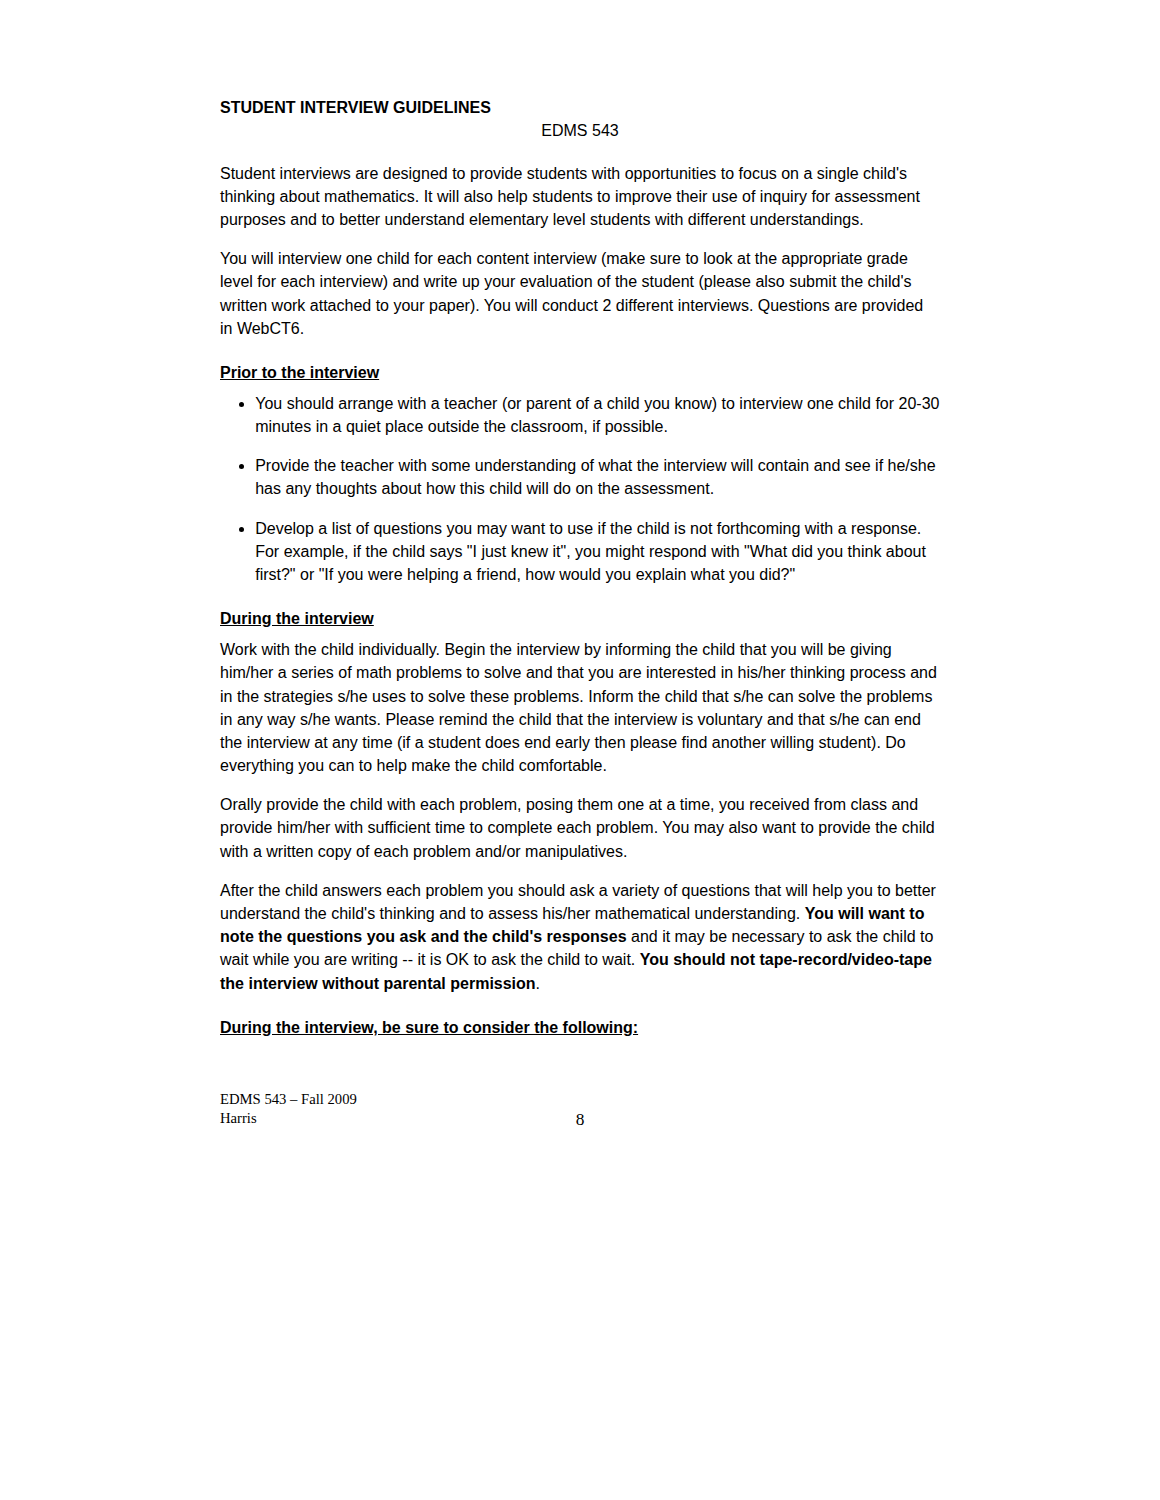Student Interview Guidelines
EDMS 543
Student interviews are designed to provide students with opportunities to focus on a single child's thinking about mathematics. It will also help students to improve their use of inquiry for assessment purposes and to better understand elementary level students with different understandings.
You will interview one child for each content interview (make sure to look at the appropriate grade level for each interview) and write up your evaluation of the student (please also submit the child's written work attached to your paper). You will conduct 2 different interviews. Questions are provided in WebCT6.
Prior to the interview
You should arrange with a teacher (or parent of a child you know) to interview one child for 20-30 minutes in a quiet place outside the classroom, if possible.
Provide the teacher with some understanding of what the interview will contain and see if he/she has any thoughts about how this child will do on the assessment.
Develop a list of questions you may want to use if the child is not forthcoming with a response. For example, if the child says "I just knew it", you might respond with "What did you think about first?" or "If you were helping a friend, how would you explain what you did?"
During the interview
Work with the child individually. Begin the interview by informing the child that you will be giving him/her a series of math problems to solve and that you are interested in his/her thinking process and in the strategies s/he uses to solve these problems. Inform the child that s/he can solve the problems in any way s/he wants. Please remind the child that the interview is voluntary and that s/he can end the interview at any time (if a student does end early then please find another willing student). Do everything you can to help make the child comfortable.
Orally provide the child with each problem, posing them one at a time, you received from class and provide him/her with sufficient time to complete each problem. You may also want to provide the child with a written copy of each problem and/or manipulatives.
After the child answers each problem you should ask a variety of questions that will help you to better understand the child's thinking and to assess his/her mathematical understanding. You will want to note the questions you ask and the child's responses and it may be necessary to ask the child to wait while you are writing -- it is OK to ask the child to wait. You should not tape-record/video-tape the interview without parental permission.
During the interview, be sure to consider the following:
EDMS 543 – Fall 2009
Harris 8